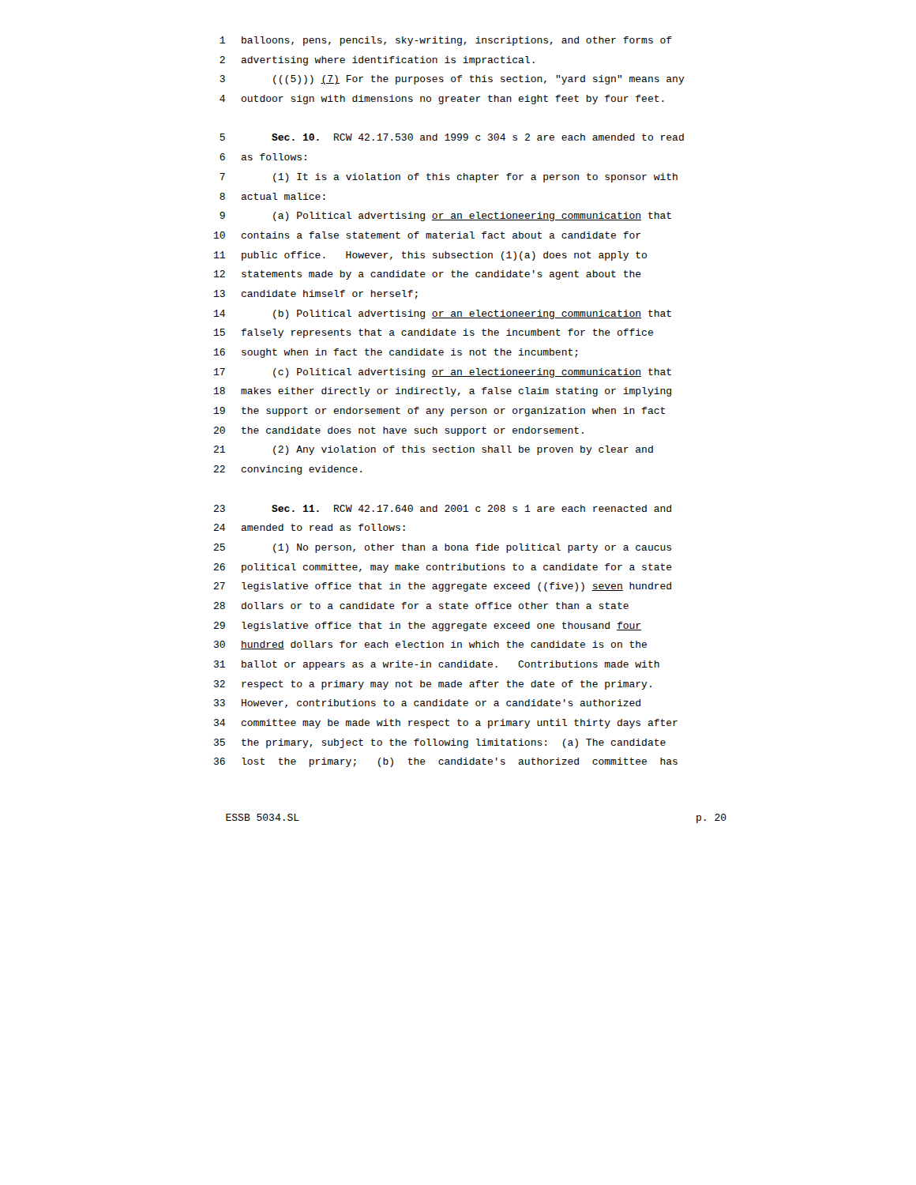1 balloons, pens, pencils, sky-writing, inscriptions, and other forms of
2 advertising where identification is impractical.
3 (((5))) (7) For the purposes of this section, "yard sign" means any
4 outdoor sign with dimensions no greater than eight feet by four feet.
5 Sec. 10. RCW 42.17.530 and 1999 c 304 s 2 are each amended to read
6 as follows:
7 (1) It is a violation of this chapter for a person to sponsor with
8 actual malice:
9 (a) Political advertising or an electioneering communication that
10 contains a false statement of material fact about a candidate for
11 public office. However, this subsection (1)(a) does not apply to
12 statements made by a candidate or the candidate's agent about the
13 candidate himself or herself;
14 (b) Political advertising or an electioneering communication that
15 falsely represents that a candidate is the incumbent for the office
16 sought when in fact the candidate is not the incumbent;
17 (c) Political advertising or an electioneering communication that
18 makes either directly or indirectly, a false claim stating or implying
19 the support or endorsement of any person or organization when in fact
20 the candidate does not have such support or endorsement.
21 (2) Any violation of this section shall be proven by clear and
22 convincing evidence.
23 Sec. 11. RCW 42.17.640 and 2001 c 208 s 1 are each reenacted and
24 amended to read as follows:
25 (1) No person, other than a bona fide political party or a caucus
26 political committee, may make contributions to a candidate for a state
27 legislative office that in the aggregate exceed ((five)) seven hundred
28 dollars or to a candidate for a state office other than a state
29 legislative office that in the aggregate exceed one thousand four
30 hundred dollars for each election in which the candidate is on the
31 ballot or appears as a write-in candidate. Contributions made with
32 respect to a primary may not be made after the date of the primary.
33 However, contributions to a candidate or a candidate's authorized
34 committee may be made with respect to a primary until thirty days after
35 the primary, subject to the following limitations: (a) The candidate
36 lost the primary; (b) the candidate's authorized committee has
ESSB 5034.SL p. 20